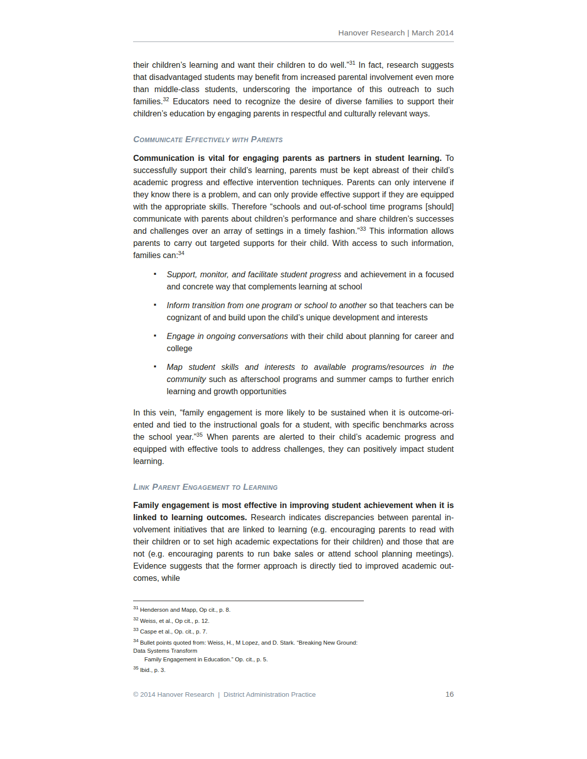Hanover Research | March 2014
their children’s learning and want their children to do well.”31 In fact, research suggests that disadvantaged students may benefit from increased parental involvement even more than middle-class students, underscoring the importance of this outreach to such families.32 Educators need to recognize the desire of diverse families to support their children’s education by engaging parents in respectful and culturally relevant ways.
Communicate Effectively with Parents
Communication is vital for engaging parents as partners in student learning. To successfully support their child’s learning, parents must be kept abreast of their child’s academic progress and effective intervention techniques. Parents can only intervene if they know there is a problem, and can only provide effective support if they are equipped with the appropriate skills. Therefore “schools and out-of-school time programs [should] communicate with parents about children’s performance and share children’s successes and challenges over an array of settings in a timely fashion.”33 This information allows parents to carry out targeted supports for their child. With access to such information, families can:34
Support, monitor, and facilitate student progress and achievement in a focused and concrete way that complements learning at school
Inform transition from one program or school to another so that teachers can be cognizant of and build upon the child’s unique development and interests
Engage in ongoing conversations with their child about planning for career and college
Map student skills and interests to available programs/resources in the community such as afterschool programs and summer camps to further enrich learning and growth opportunities
In this vein, “family engagement is more likely to be sustained when it is outcome-oriented and tied to the instructional goals for a student, with specific benchmarks across the school year.”35 When parents are alerted to their child’s academic progress and equipped with effective tools to address challenges, they can positively impact student learning.
Link Parent Engagement to Learning
Family engagement is most effective in improving student achievement when it is linked to learning outcomes. Research indicates discrepancies between parental involvement initiatives that are linked to learning (e.g. encouraging parents to read with their children or to set high academic expectations for their children) and those that are not (e.g. encouraging parents to run bake sales or attend school planning meetings). Evidence suggests that the former approach is directly tied to improved academic outcomes, while
31 Henderson and Mapp, Op cit., p. 8.
32 Weiss, et al., Op cit., p. 12.
33 Caspe et al., Op. cit., p. 7.
34 Bullet points quoted from: Weiss, H., M Lopez, and D. Stark. “Breaking New Ground: Data Systems Transform Family Engagement in Education.” Op. cit., p. 5.
35 Ibid., p. 3.
© 2014 Hanover Research | District Administration Practice
16